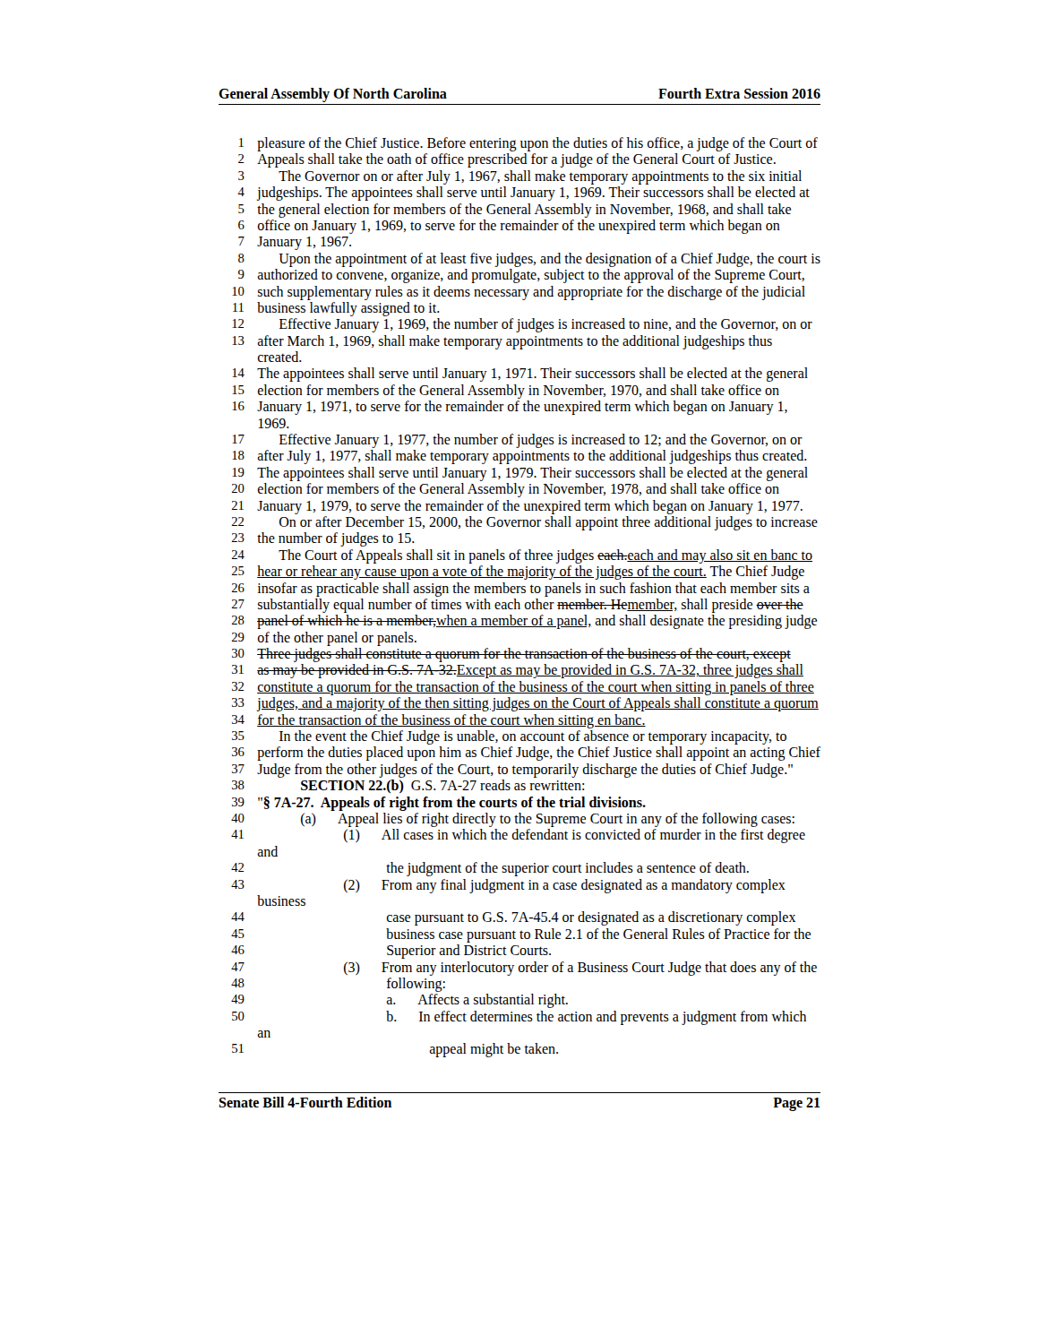General Assembly Of North Carolina Fourth Extra Session 2016
pleasure of the Chief Justice. Before entering upon the duties of his office, a judge of the Court of
Appeals shall take the oath of office prescribed for a judge of the General Court of Justice.
The Governor on or after July 1, 1967, shall make temporary appointments to the six initial
judgeships. The appointees shall serve until January 1, 1969. Their successors shall be elected at
the general election for members of the General Assembly in November, 1968, and shall take
office on January 1, 1969, to serve for the remainder of the unexpired term which began on
January 1, 1967.
Upon the appointment of at least five judges, and the designation of a Chief Judge, the court is
authorized to convene, organize, and promulgate, subject to the approval of the Supreme Court,
such supplementary rules as it deems necessary and appropriate for the discharge of the judicial
business lawfully assigned to it.
Effective January 1, 1969, the number of judges is increased to nine, and the Governor, on or
after March 1, 1969, shall make temporary appointments to the additional judgeships thus created.
The appointees shall serve until January 1, 1971. Their successors shall be elected at the general
election for members of the General Assembly in November, 1970, and shall take office on
January 1, 1971, to serve for the remainder of the unexpired term which began on January 1, 1969.
Effective January 1, 1977, the number of judges is increased to 12; and the Governor, on or
after July 1, 1977, shall make temporary appointments to the additional judgeships thus created.
The appointees shall serve until January 1, 1979. Their successors shall be elected at the general
election for members of the General Assembly in November, 1978, and shall take office on
January 1, 1979, to serve the remainder of the unexpired term which began on January 1, 1977.
On or after December 15, 2000, the Governor shall appoint three additional judges to increase
the number of judges to 15.
The Court of Appeals shall sit in panels of three judges each. each and may also sit en banc to
hear or rehear any cause upon a vote of the majority of the judges of the court. The Chief Judge
insofar as practicable shall assign the members to panels in such fashion that each member sits a
substantially equal number of times with each other member. He member, shall preside over the
panel of which he is a member, when a member of a panel, and shall designate the presiding judge
of the other panel or panels.
Three judges shall constitute a quorum for the transaction of the business of the court, except
as may be provided in G.S. 7A-32. Except as may be provided in G.S. 7A-32, three judges shall
constitute a quorum for the transaction of the business of the court when sitting in panels of three
judges, and a majority of the then sitting judges on the Court of Appeals shall constitute a quorum
for the transaction of the business of the court when sitting en banc.
In the event the Chief Judge is unable, on account of absence or temporary incapacity, to
perform the duties placed upon him as Chief Judge, the Chief Justice shall appoint an acting Chief
Judge from the other judges of the Court, to temporarily discharge the duties of Chief Judge."
SECTION 22.(b) G.S. 7A-27 reads as rewritten:
"§ 7A-27. Appeals of right from the courts of the trial divisions.
(a) Appeal lies of right directly to the Supreme Court in any of the following cases:
(1) All cases in which the defendant is convicted of murder in the first degree and
the judgment of the superior court includes a sentence of death.
(2) From any final judgment in a case designated as a mandatory complex business
case pursuant to G.S. 7A-45.4 or designated as a discretionary complex
business case pursuant to Rule 2.1 of the General Rules of Practice for the
Superior and District Courts.
(3) From any interlocutory order of a Business Court Judge that does any of the
following:
a. Affects a substantial right.
b. In effect determines the action and prevents a judgment from which an
appeal might be taken.
Senate Bill 4-Fourth Edition Page 21